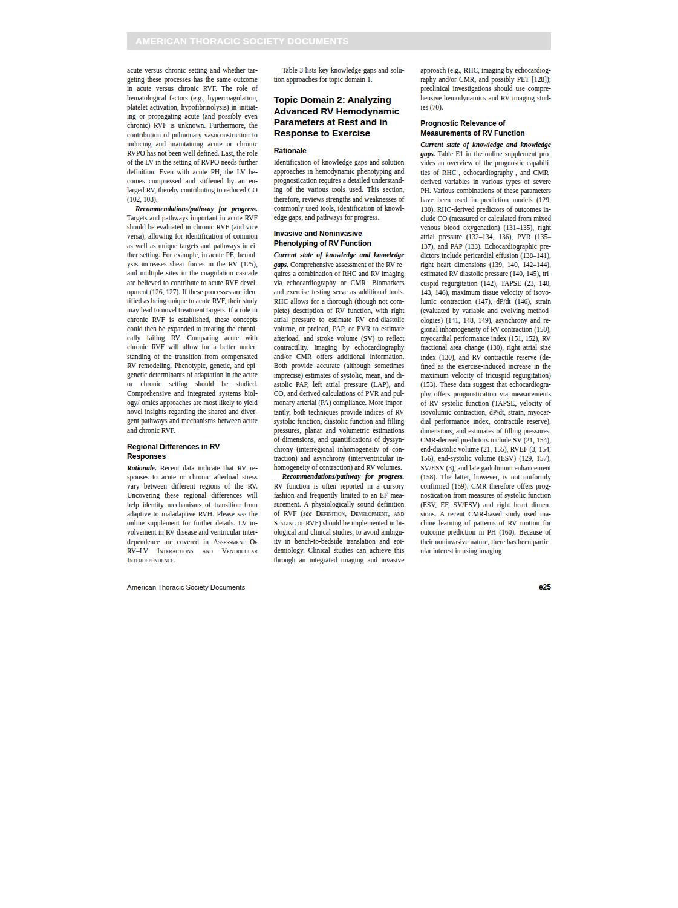American Thoracic Society Documents
acute versus chronic setting and whether targeting these processes has the same outcome in acute versus chronic RVF. The role of hematological factors (e.g., hypercoagulation, platelet activation, hypofibrinolysis) in initiating or propagating acute (and possibly even chronic) RVF is unknown. Furthermore, the contribution of pulmonary vasoconstriction to inducing and maintaining acute or chronic RVPO has not been well defined. Last, the role of the LV in the setting of RVPO needs further definition. Even with acute PH, the LV becomes compressed and stiffened by an enlarged RV, thereby contributing to reduced CO (102, 103).
Recommendations/pathway for progress. Targets and pathways important in acute RVF should be evaluated in chronic RVF (and vice versa), allowing for identification of common as well as unique targets and pathways in either setting. For example, in acute PE, hemolysis increases shear forces in the RV (125), and multiple sites in the coagulation cascade are believed to contribute to acute RVF development (126, 127). If these processes are identified as being unique to acute RVF, their study may lead to novel treatment targets. If a role in chronic RVF is established, these concepts could then be expanded to treating the chronically failing RV. Comparing acute with chronic RVF will allow for a better understanding of the transition from compensated RV remodeling. Phenotypic, genetic, and epigenetic determinants of adaptation in the acute or chronic setting should be studied. Comprehensive and integrated systems biology/-omics approaches are most likely to yield novel insights regarding the shared and divergent pathways and mechanisms between acute and chronic RVF.
Regional Differences in RV Responses
Rationale. Recent data indicate that RV responses to acute or chronic afterload stress vary between different regions of the RV. Uncovering these regional differences will help identity mechanisms of transition from adaptive to maladaptive RVH. Please see the online supplement for further details. LV involvement in RV disease and ventricular interdependence are covered in Assessment Of RV–LV Interactions and Ventricular Interdependence.
Table 3 lists key knowledge gaps and solution approaches for topic domain 1.
Topic Domain 2: Analyzing Advanced RV Hemodynamic Parameters at Rest and in Response to Exercise
Rationale
Identification of knowledge gaps and solution approaches in hemodynamic phenotyping and prognostication requires a detailed understanding of the various tools used. This section, therefore, reviews strengths and weaknesses of commonly used tools, identification of knowledge gaps, and pathways for progress.
Invasive and Noninvasive Phenotyping of RV Function
Current state of knowledge and knowledge gaps. Comprehensive assessment of the RV requires a combination of RHC and RV imaging via echocardiography or CMR. Biomarkers and exercise testing serve as additional tools. RHC allows for a thorough (though not complete) description of RV function, with right atrial pressure to estimate RV end-diastolic volume, or preload, PAP, or PVR to estimate afterload, and stroke volume (SV) to reflect contractility. Imaging by echocardiography and/or CMR offers additional information. Both provide accurate (although sometimes imprecise) estimates of systolic, mean, and diastolic PAP, left atrial pressure (LAP), and CO, and derived calculations of PVR and pulmonary arterial (PA) compliance. More importantly, both techniques provide indices of RV systolic function, diastolic function and filling pressures, planar and volumetric estimations of dimensions, and quantifications of dyssynchrony (interregional inhomogeneity of contraction) and asynchrony (interventricular inhomogeneity of contraction) and RV volumes.
Recommendations/pathway for progress. RV function is often reported in a cursory fashion and frequently limited to an EF measurement. A physiologically sound definition of RVF (see Definition, Development, and Staging of RVF) should be implemented in biological and clinical studies, to avoid ambiguity in bench-to-bedside translation and epidemiology. Clinical studies can achieve this through an integrated imaging and invasive approach (e.g., RHC, imaging by echocardiography and/or CMR, and possibly PET [128]); preclinical investigations should use comprehensive hemodynamics and RV imaging studies (70).
Prognostic Relevance of Measurements of RV Function
Current state of knowledge and knowledge gaps. Table E1 in the online supplement provides an overview of the prognostic capabilities of RHC-, echocardiography-, and CMR-derived variables in various types of severe PH. Various combinations of these parameters have been used in prediction models (129, 130). RHC-derived predictors of outcomes include CO (measured or calculated from mixed venous blood oxygenation) (131–135), right atrial pressure (132–134, 136), PVR (135–137), and PAP (133). Echocardiographic predictors include pericardial effusion (138–141), right heart dimensions (139, 140, 142–144), estimated RV diastolic pressure (140, 145), tricuspid regurgitation (142), TAPSE (23, 140, 143, 146), maximum tissue velocity of isovolumic contraction (147), dP/dt (146), strain (evaluated by variable and evolving methodologies) (141, 148, 149), asynchrony and regional inhomogeneity of RV contraction (150), myocardial performance index (151, 152), RV fractional area change (130), right atrial size index (130), and RV contractile reserve (defined as the exercise-induced increase in the maximum velocity of tricuspid regurgitation) (153). These data suggest that echocardiography offers prognostication via measurements of RV systolic function (TAPSE, velocity of isovolumic contraction, dP/dt, strain, myocardial performance index, contractile reserve), dimensions, and estimates of filling pressures. CMR-derived predictors include SV (21, 154), end-diastolic volume (21, 155), RVEF (3, 154, 156), end-systolic volume (ESV) (129, 157), SV/ESV (3), and late gadolinium enhancement (158). The latter, however, is not uniformly confirmed (159). CMR therefore offers prognostication from measures of systolic function (ESV, EF, SV/ESV) and right heart dimensions. A recent CMR-based study used machine learning of patterns of RV motion for outcome prediction in PH (160). Because of their noninvasive nature, there has been particular interest in using imaging
American Thoracic Society Documents
e25